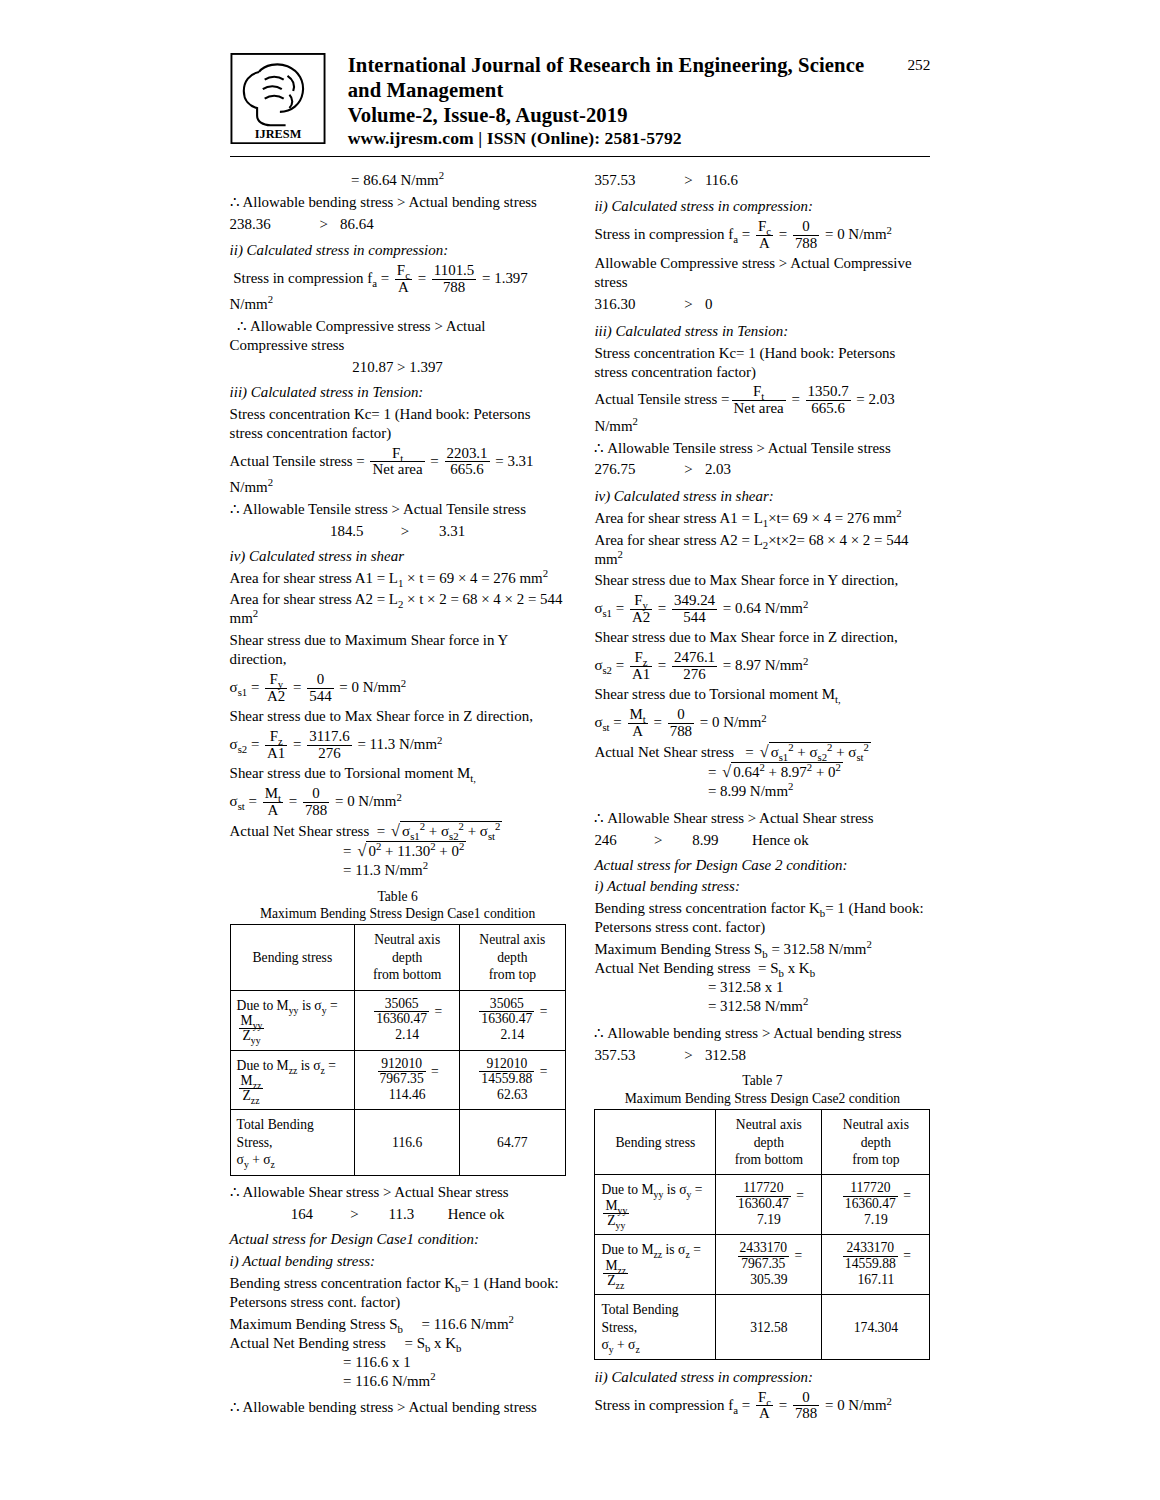IJRESM
International Journal of Research in Engineering, Science and Management
Volume-2, Issue-8, August-2019
www.ijresm.com | ISSN (Online): 2581-5792
252
= 86.64 N/mm2
∴ Allowable bending stress > Actual bending stress
238.36>86.64
ii) Calculated stress in compression:
Stress in compression fa = Fc A = 1101.5788 = 1.397 N/mm2
∴ Allowable Compressive stress > Actual Compressive stress
210.87 > 1.397
iii) Calculated stress in Tension:
Stress concentration Kc= 1 (Hand book: Petersons stress concentration factor)
Actual Tensile stress = Ft Net area = 2203.1665.6 = 3.31 N/mm2
∴ Allowable Tensile stress > Actual Tensile stress
184.5 > 3.31
iv) Calculated stress in shear
Area for shear stress A1 = L1 × t = 69 × 4 = 276 mm2
Area for shear stress A2 = L2 × t × 2 = 68 × 4 × 2 = 544 mm2
Shear stress due to Maximum Shear force in Y direction,
σs1 = Fy A2 = 0544 = 0 N/mm2
Shear stress due to Max Shear force in Z direction,
σs2 = Fz A1 = 3117.6276 = 11.3 N/mm2
Shear stress due to Torsional moment Mt,
σst = Mt A = 0788 = 0 N/mm2
Actual Net Shear stress = σs12 + σs22 + σst2 = 02 + 11.302 + 02 = 11.3 N/mm2
Table 6 Maximum Bending Stress Design Case1 condition
| Bending stress | Neutral axis depth from bottom | Neutral axis depth from top |
| --- | --- | --- |
| Due to M yy is σ y = M yy Z yy | 35065 16360.47 = 2.14 | 35065 16360.47 = 2.14 |
| Due to M zz is σ z = M zz Z zz | 912010 7967.35 = 114.46 | 912010 14559.88 = 62.63 |
| Total Bending Stress, σ y + σ z | 116.6 | 64.77 |
∴ Allowable Shear stress > Actual Shear stress
164 > 11.3 Hence ok
Actual stress for Design Case1 condition:
i) Actual bending stress:
Bending stress concentration factor Kb= 1 (Hand book: Petersons stress cont. factor)
Maximum Bending Stress Sb = 116.6 N/mm2 Actual Net Bending stress = Sb x Kb = 116.6 x 1 = 116.6 N/mm2
∴ Allowable bending stress > Actual bending stress
357.53>116.6
ii) Calculated stress in compression:
Stress in compression fa = Fc A = 0788 = 0 N/mm2
Allowable Compressive stress > Actual Compressive stress
316.30>0
iii) Calculated stress in Tension:
Stress concentration Kc= 1 (Hand book: Petersons stress concentration factor)
Actual Tensile stress =Ft Net area = 1350.7665.6 = 2.03 N/mm2
∴ Allowable Tensile stress > Actual Tensile stress
276.75>2.03
iv) Calculated stress in shear:
Area for shear stress A1 = L1×t= 69 × 4 = 276 mm2
Area for shear stress A2 = L2×t×2= 68 × 4 × 2 = 544 mm2
Shear stress due to Max Shear force in Y direction,
σs1 = Fy A2 = 349.24544 = 0.64 N/mm2
Shear stress due to Max Shear force in Z direction,
σs2 = Fz A1 = 2476.1276 = 8.97 N/mm2
Shear stress due to Torsional moment Mt,
σst = Mt A = 0788 = 0 N/mm2
Actual Net Shear stress = σs12 + σs22 + σst2 = 0.642 + 8.972 + 02 = 8.99 N/mm2
∴ Allowable Shear stress > Actual Shear stress
246 > 8.99 Hence ok
Actual stress for Design Case 2 condition:
i) Actual bending stress:
Bending stress concentration factor Kb= 1 (Hand book: Petersons stress cont. factor)
Maximum Bending Stress Sb = 312.58 N/mm2 Actual Net Bending stress = Sb x Kb = 312.58 x 1 = 312.58 N/mm2
∴ Allowable bending stress > Actual bending stress
357.53>312.58
Table 7 Maximum Bending Stress Design Case2 condition
| Bending stress | Neutral axis depth from bottom | Neutral axis depth from top |
| --- | --- | --- |
| Due to M yy is σ y = M yy Z yy | 117720 16360.47 = 7.19 | 117720 16360.47 = 7.19 |
| Due to M zz is σ z = M zz Z zz | 2433170 7967.35 = 305.39 | 2433170 14559.88 = 167.11 |
| Total Bending Stress, σ y + σ z | 312.58 | 174.304 |
ii) Calculated stress in compression:
Stress in compression fa = Fc A = 0788 = 0 N/mm2